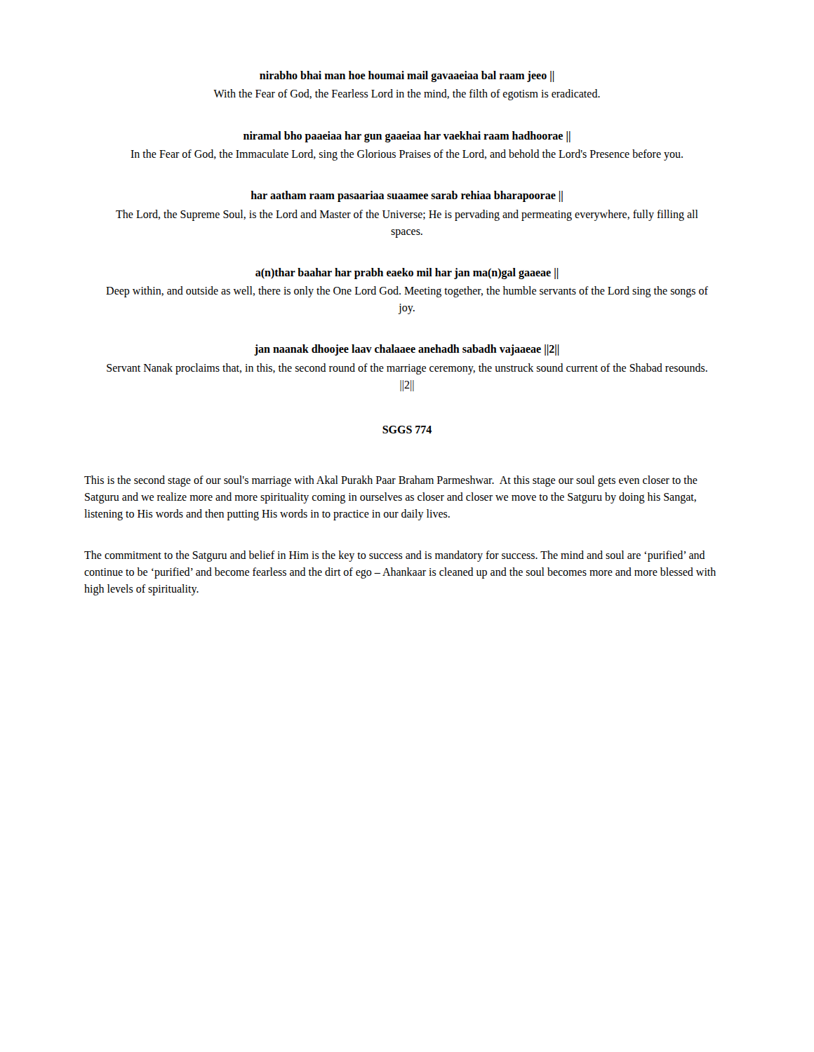nirabho bhai man hoe houmai mail gavaaeiaa bal raam jeeo ||
With the Fear of God, the Fearless Lord in the mind, the filth of egotism is eradicated.
niramal bho paaeiaa har gun gaaeiaa har vaekhai raam hadhoorae ||
In the Fear of God, the Immaculate Lord, sing the Glorious Praises of the Lord, and behold the Lord's Presence before you.
har aatham raam pasaariaa suaamee sarab rehiaa bharapoorae ||
The Lord, the Supreme Soul, is the Lord and Master of the Universe; He is pervading and permeating everywhere, fully filling all spaces.
a(n)thar baahar har prabh eaeko mil har jan ma(n)gal gaaeae ||
Deep within, and outside as well, there is only the One Lord God. Meeting together, the humble servants of the Lord sing the songs of joy.
jan naanak dhoojee laav chalaaee anehadh sabadh vajaaeae ||2||
Servant Nanak proclaims that, in this, the second round of the marriage ceremony, the unstruck sound current of the Shabad resounds. ||2||
SGGS 774
This is the second stage of our soul's marriage with Akal Purakh Paar Braham Parmeshwar. At this stage our soul gets even closer to the Satguru and we realize more and more spirituality coming in ourselves as closer and closer we move to the Satguru by doing his Sangat, listening to His words and then putting His words in to practice in our daily lives.
The commitment to the Satguru and belief in Him is the key to success and is mandatory for success. The mind and soul are ‘purified’ and continue to be ‘purified’ and become fearless and the dirt of ego – Ahankaar is cleaned up and the soul becomes more and more blessed with high levels of spirituality.